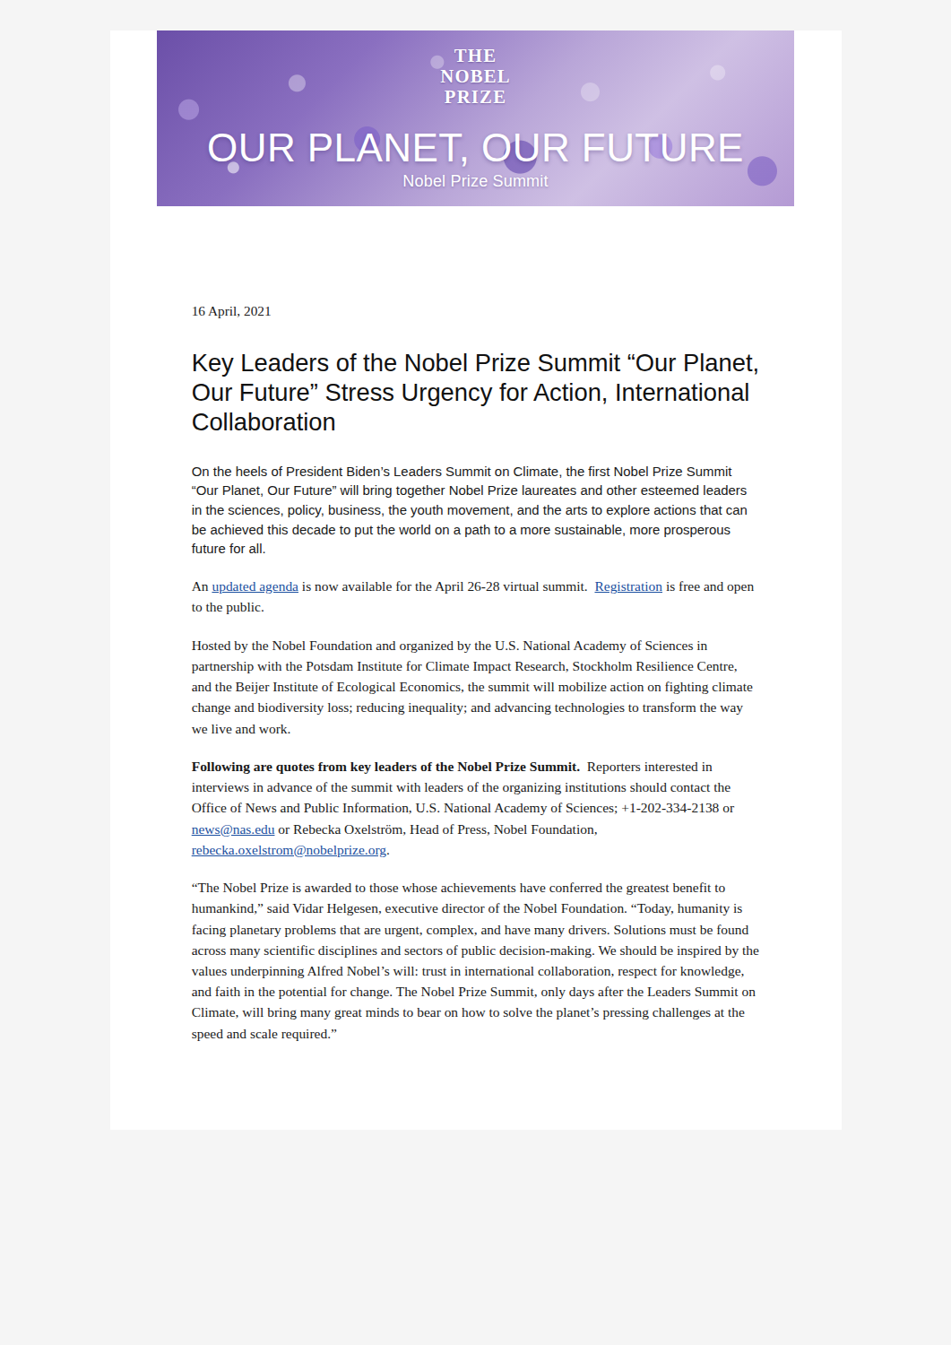THE
NOBEL
PRIZE
OUR PLANET, OUR FUTURE
Nobel Prize Summit
16 April, 2021
Key Leaders of the Nobel Prize Summit “Our Planet,
Our Future” Stress Urgency for Action, International
Collaboration
On the heels of President Biden’s Leaders Summit on Climate, the first Nobel Prize Summit “Our Planet, Our Future” will bring together Nobel Prize laureates and other esteemed leaders in the sciences, policy, business, the youth movement, and the arts to explore actions that can be achieved this decade to put the world on a path to a more sustainable, more prosperous future for all.
An updated agenda is now available for the April 26-28 virtual summit. Registration is free and open to the public.
Hosted by the Nobel Foundation and organized by the U.S. National Academy of Sciences in partnership with the Potsdam Institute for Climate Impact Research, Stockholm Resilience Centre, and the Beijer Institute of Ecological Economics, the summit will mobilize action on fighting climate change and biodiversity loss; reducing inequality; and advancing technologies to transform the way we live and work.
Following are quotes from key leaders of the Nobel Prize Summit. Reporters interested in interviews in advance of the summit with leaders of the organizing institutions should contact the Office of News and Public Information, U.S. National Academy of Sciences; +1-202-334-2138 or news@nas.edu or Rebecka Oxelström, Head of Press, Nobel Foundation, rebecka.oxelstrom@nobelprize.org.
“The Nobel Prize is awarded to those whose achievements have conferred the greatest benefit to humankind,” said Vidar Helgesen, executive director of the Nobel Foundation. “Today, humanity is facing planetary problems that are urgent, complex, and have many drivers. Solutions must be found across many scientific disciplines and sectors of public decision-making. We should be inspired by the values underpinning Alfred Nobel’s will: trust in international collaboration, respect for knowledge, and faith in the potential for change. The Nobel Prize Summit, only days after the Leaders Summit on Climate, will bring many great minds to bear on how to solve the planet’s pressing challenges at the speed and scale required.”